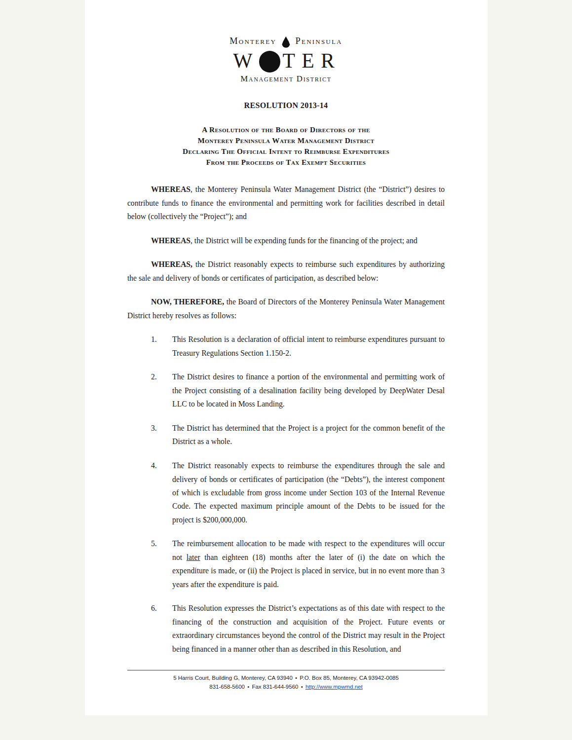Monterey Peninsula
W TER
Management District
RESOLUTION 2013-14
A Resolution of the Board of Directors of the
Monterey Peninsula Water Management District
Declaring The Official Intent to Reimburse Expenditures
From the Proceeds of Tax Exempt Securities
WHEREAS, the Monterey Peninsula Water Management District (the “District”) desires to contribute funds to finance the environmental and permitting work for facilities described in detail below (collectively the “Project”); and
WHEREAS, the District will be expending funds for the financing of the project; and
WHEREAS, the District reasonably expects to reimburse such expenditures by authorizing the sale and delivery of bonds or certificates of participation, as described below:
NOW, THEREFORE, the Board of Directors of the Monterey Peninsula Water Management District hereby resolves as follows:
This Resolution is a declaration of official intent to reimburse expenditures pursuant to Treasury Regulations Section 1.150-2.
The District desires to finance a portion of the environmental and permitting work of the Project consisting of a desalination facility being developed by DeepWater Desal LLC to be located in Moss Landing.
The District has determined that the Project is a project for the common benefit of the District as a whole.
The District reasonably expects to reimburse the expenditures through the sale and delivery of bonds or certificates of participation (the “Debts”), the interest component of which is excludable from gross income under Section 103 of the Internal Revenue Code. The expected maximum principle amount of the Debts to be issued for the project is $200,000,000.
The reimbursement allocation to be made with respect to the expenditures will occur not later than eighteen (18) months after the later of (i) the date on which the expenditure is made, or (ii) the Project is placed in service, but in no event more than 3 years after the expenditure is paid.
This Resolution expresses the District’s expectations as of this date with respect to the financing of the construction and acquisition of the Project. Future events or extraordinary circumstances beyond the control of the District may result in the Project being financed in a manner other than as described in this Resolution, and
5 Harris Court, Building G, Monterey, CA 93940•P.O. Box 85, Monterey, CA 93942-0085
831-658-5600•Fax 831-644-9560•http://www.mpwmd.net